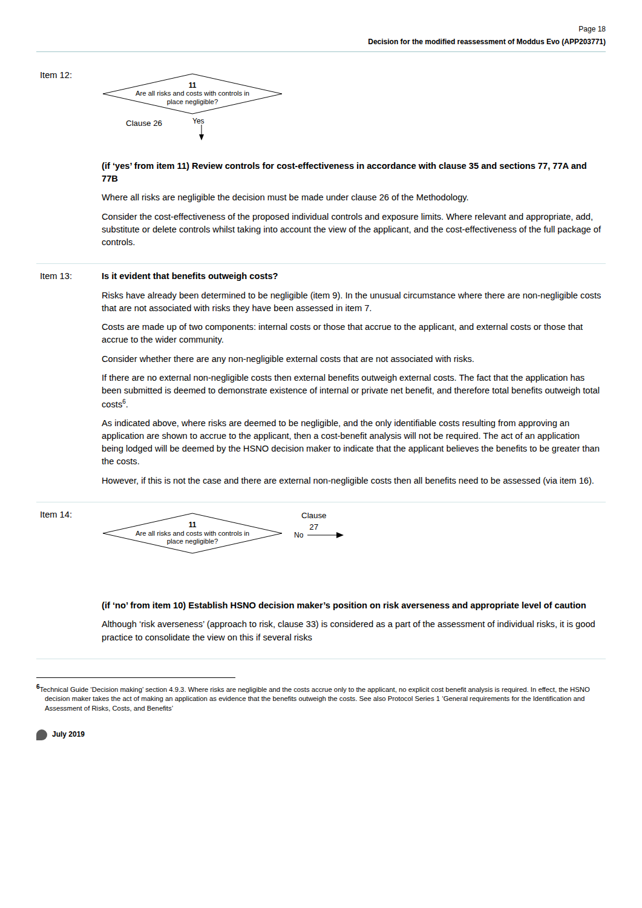Page 18
Decision for the modified reassessment of Moddus Evo (APP203771)
| Item 12: | 11 Are all risks and costs with controls in place negligible? Clause 26 Yes (if ‘yes’ from item 11) Review controls for cost-effectiveness in accordance with clause 35 and sections 77, 77A and 77B Where all risks are negligible the decision must be made under clause 26 of the Methodology. Consider the cost-effectiveness of the proposed individual controls and exposure limits. Where relevant and appropriate, add, substitute or delete controls whilst taking into account the view of the applicant, and the cost-effectiveness of the full package of controls. |
| Item 13: | Is it evident that benefits outweigh costs? Risks have already been determined to be negligible (item 9). In the unusual circumstance where there are non-negligible costs that are not associated with risks they have been assessed in item 7. Costs are made up of two components: internal costs or those that accrue to the applicant, and external costs or those that accrue to the wider community. Consider whether there are any non-negligible external costs that are not associated with risks. If there are no external non-negligible costs then external benefits outweigh external costs. The fact that the application has been submitted is deemed to demonstrate existence of internal or private net benefit, and therefore total benefits outweigh total costs 6 . As indicated above, where risks are deemed to be negligible, and the only identifiable costs resulting from approving an application are shown to accrue to the applicant, then a cost-benefit analysis will not be required. The act of an application being lodged will be deemed by the HSNO decision maker to indicate that the applicant believes the benefits to be greater than the costs. However, if this is not the case and there are external non-negligible costs then all benefits need to be assessed (via item 16). |
| Item 14: | 11 Are all risks and costs with controls in place negligible? Clause 27 No (if ‘no’ from item 10) Establish HSNO decision maker’s position on risk averseness and appropriate level of caution Although ‘risk averseness’ (approach to risk, clause 33) is considered as a part of the assessment of individual risks, it is good practice to consolidate the view on this if several risks |
6Technical Guide ‘Decision making’ section 4.9.3. Where risks are negligible and the costs accrue only to the applicant, no explicit cost benefit analysis is required. In effect, the HSNO decision maker takes the act of making an application as evidence that the benefits outweigh the costs. See also Protocol Series 1 ‘General requirements for the Identification and Assessment of Risks, Costs, and Benefits’
July 2019